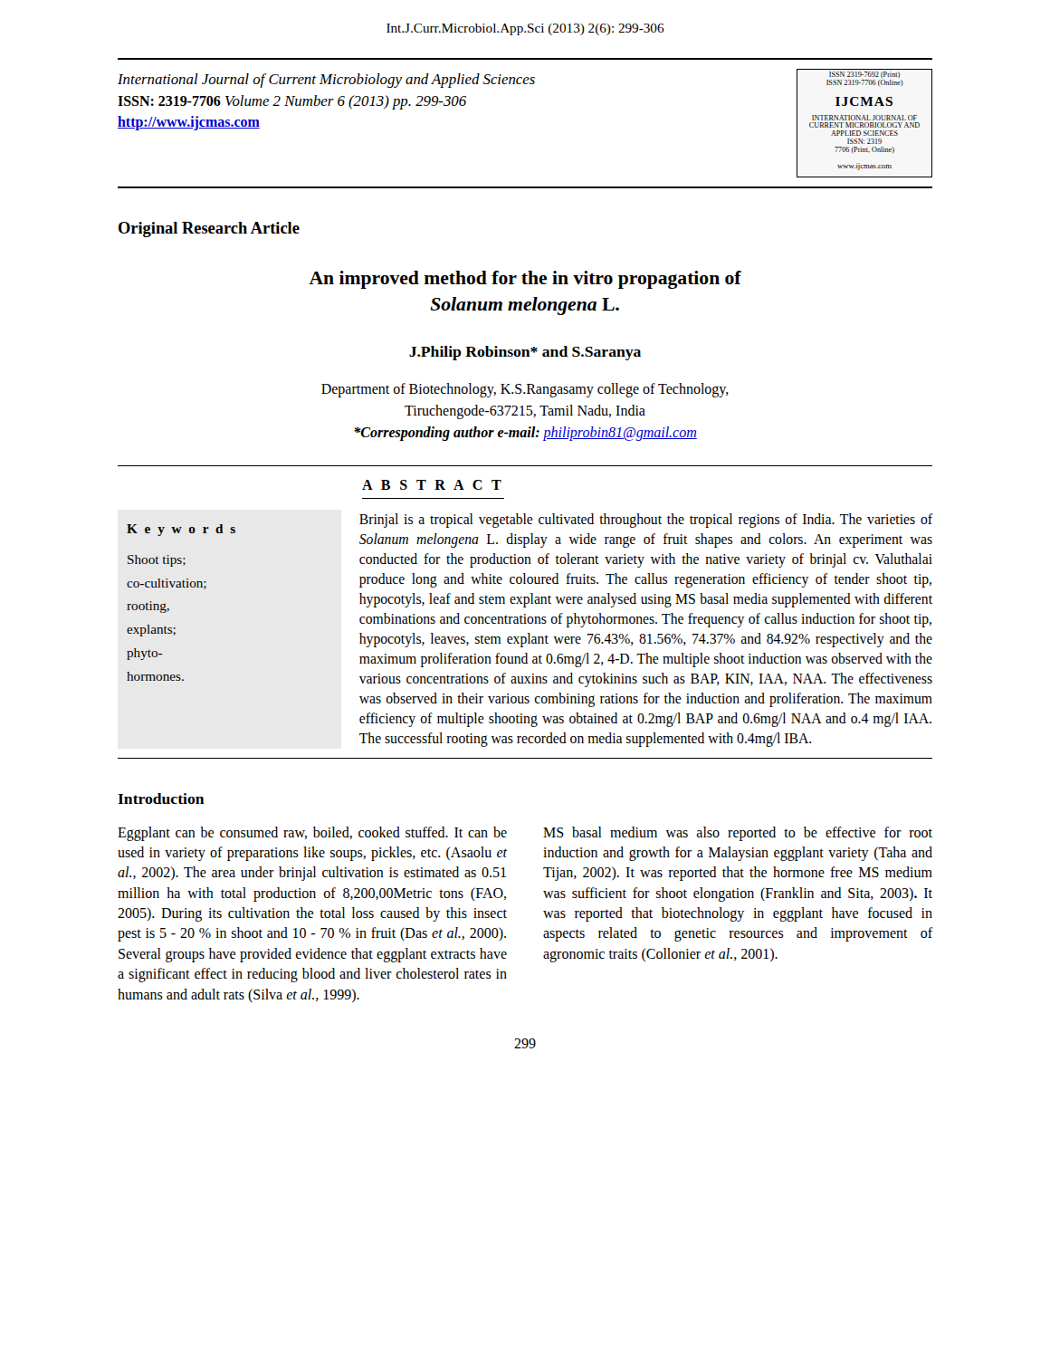Int.J.Curr.Microbiol.App.Sci (2013) 2(6): 299-306
International Journal of Current Microbiology and Applied Sciences
ISSN: 2319-7706 Volume 2 Number 6 (2013) pp. 299-306
http://www.ijcmas.com
ISSN 2319-7692 (Print)
ISSN 2319-7706 (Online)
IJCMAS
INTERNATIONAL JOURNAL OF
CURRENT MICROBIOLOGY AND
APPLIED SCIENCES
ISSN: 2319
7706 (Print, Online)
www.ijcmas.com
Original Research Article
An improved method for the in vitro propagation of
Solanum melongena L.
J.Philip Robinson* and S.Saranya
Department of Biotechnology, K.S.Rangasamy college of Technology,
Tiruchengode-637215, Tamil Nadu, India
*Corresponding author e-mail: philiprobin81@gmail.com
A B S T R A C T
K e y w o r d s
Shoot tips;
co-cultivation;
rooting,
explants;
phyto-
hormones.
Brinjal is a tropical vegetable cultivated throughout the tropical regions of India. The varieties of Solanum melongena L. display a wide range of fruit shapes and colors. An experiment was conducted for the production of tolerant variety with the native variety of brinjal cv. Valuthalai produce long and white coloured fruits. The callus regeneration efficiency of tender shoot tip, hypocotyls, leaf and stem explant were analysed using MS basal media supplemented with different combinations and concentrations of phytohormones. The frequency of callus induction for shoot tip, hypocotyls, leaves, stem explant were 76.43%, 81.56%, 74.37% and 84.92% respectively and the maximum proliferation found at 0.6mg/l 2, 4-D. The multiple shoot induction was observed with the various concentrations of auxins and cytokinins such as BAP, KIN, IAA, NAA. The effectiveness was observed in their various combining rations for the induction and proliferation. The maximum efficiency of multiple shooting was obtained at 0.2mg/l BAP and 0.6mg/l NAA and o.4 mg/l IAA. The successful rooting was recorded on media supplemented with 0.4mg/l IBA.
Introduction
Eggplant can be consumed raw, boiled, cooked stuffed. It can be used in variety of preparations like soups, pickles, etc. (Asaolu et al., 2002). The area under brinjal cultivation is estimated as 0.51 million ha with total production of 8,200,00Metric tons (FAO, 2005). During its cultivation the total loss caused by this insect pest is 5 - 20 % in shoot and 10 - 70 % in fruit (Das et al., 2000). Several groups have provided evidence that eggplant extracts have a significant effect in reducing blood and liver cholesterol rates in humans and adult rats (Silva et al., 1999).
MS basal medium was also reported to be effective for root induction and growth for a Malaysian eggplant variety (Taha and Tijan, 2002). It was reported that the hormone free MS medium was sufficient for shoot elongation (Franklin and Sita, 2003). It was reported that biotechnology in eggplant have focused in aspects related to genetic resources and improvement of agronomic traits (Collonier et al., 2001).
299